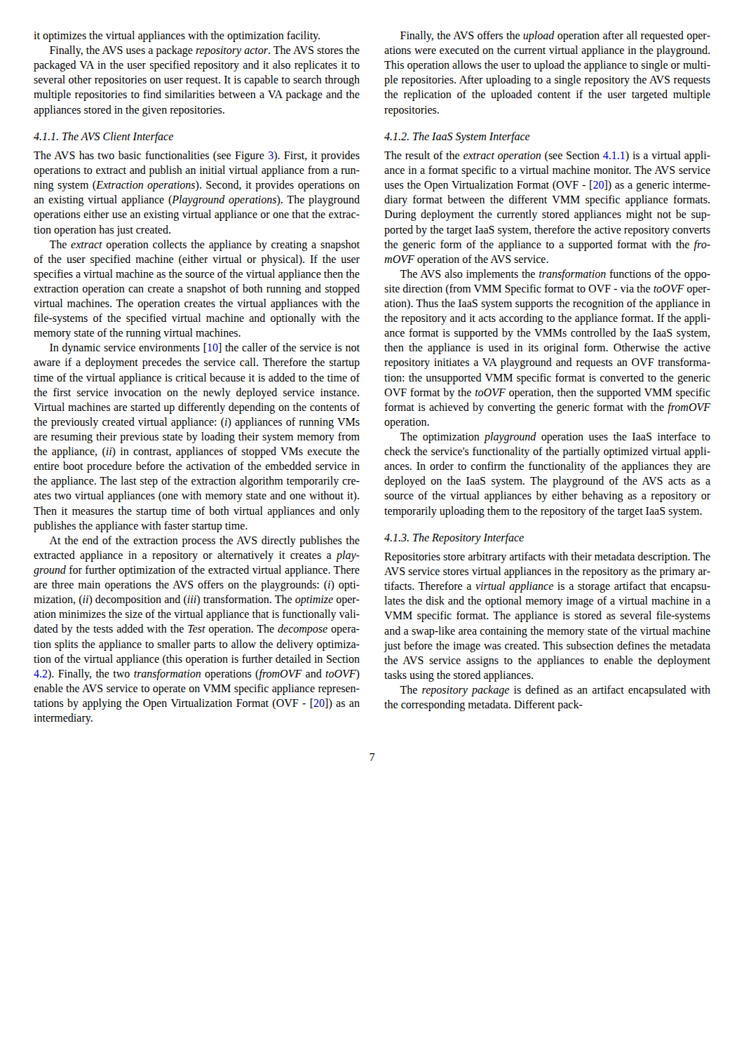it optimizes the virtual appliances with the optimization facility.
Finally, the AVS uses a package repository actor. The AVS stores the packaged VA in the user specified repository and it also replicates it to several other repositories on user request. It is capable to search through multiple repositories to find similarities between a VA package and the appliances stored in the given repositories.
4.1.1. The AVS Client Interface
The AVS has two basic functionalities (see Figure 3). First, it provides operations to extract and publish an initial virtual appliance from a running system (Extraction operations). Second, it provides operations on an existing virtual appliance (Playground operations). The playground operations either use an existing virtual appliance or one that the extraction operation has just created.
The extract operation collects the appliance by creating a snapshot of the user specified machine (either virtual or physical). If the user specifies a virtual machine as the source of the virtual appliance then the extraction operation can create a snapshot of both running and stopped virtual machines. The operation creates the virtual appliances with the file-systems of the specified virtual machine and optionally with the memory state of the running virtual machines.
In dynamic service environments [10] the caller of the service is not aware if a deployment precedes the service call. Therefore the startup time of the virtual appliance is critical because it is added to the time of the first service invocation on the newly deployed service instance. Virtual machines are started up differently depending on the contents of the previously created virtual appliance: (i) appliances of running VMs are resuming their previous state by loading their system memory from the appliance, (ii) in contrast, appliances of stopped VMs execute the entire boot procedure before the activation of the embedded service in the appliance. The last step of the extraction algorithm temporarily creates two virtual appliances (one with memory state and one without it). Then it measures the startup time of both virtual appliances and only publishes the appliance with faster startup time.
At the end of the extraction process the AVS directly publishes the extracted appliance in a repository or alternatively it creates a playground for further optimization of the extracted virtual appliance. There are three main operations the AVS offers on the playgrounds: (i) optimization, (ii) decomposition and (iii) transformation. The optimize operation minimizes the size of the virtual appliance that is functionally validated by the tests added with the Test operation. The decompose operation splits the appliance to smaller parts to allow the delivery optimization of the virtual appliance (this operation is further detailed in Section 4.2). Finally, the two transformation operations (fromOVF and toOVF) enable the AVS service to operate on VMM specific appliance representations by applying the Open Virtualization Format (OVF - [20]) as an intermediary.
Finally, the AVS offers the upload operation after all requested operations were executed on the current virtual appliance in the playground. This operation allows the user to upload the appliance to single or multiple repositories. After uploading to a single repository the AVS requests the replication of the uploaded content if the user targeted multiple repositories.
4.1.2. The IaaS System Interface
The result of the extract operation (see Section 4.1.1) is a virtual appliance in a format specific to a virtual machine monitor. The AVS service uses the Open Virtualization Format (OVF - [20]) as a generic intermediary format between the different VMM specific appliance formats. During deployment the currently stored appliances might not be supported by the target IaaS system, therefore the active repository converts the generic form of the appliance to a supported format with the fromOVF operation of the AVS service.
The AVS also implements the transformation functions of the opposite direction (from VMM Specific format to OVF - via the toOVF operation). Thus the IaaS system supports the recognition of the appliance in the repository and it acts according to the appliance format. If the appliance format is supported by the VMMs controlled by the IaaS system, then the appliance is used in its original form. Otherwise the active repository initiates a VA playground and requests an OVF transformation: the unsupported VMM specific format is converted to the generic OVF format by the toOVF operation, then the supported VMM specific format is achieved by converting the generic format with the fromOVF operation.
The optimization playground operation uses the IaaS interface to check the service's functionality of the partially optimized virtual appliances. In order to confirm the functionality of the appliances they are deployed on the IaaS system. The playground of the AVS acts as a source of the virtual appliances by either behaving as a repository or temporarily uploading them to the repository of the target IaaS system.
4.1.3. The Repository Interface
Repositories store arbitrary artifacts with their metadata description. The AVS service stores virtual appliances in the repository as the primary artifacts. Therefore a virtual appliance is a storage artifact that encapsulates the disk and the optional memory image of a virtual machine in a VMM specific format. The appliance is stored as several file-systems and a swap-like area containing the memory state of the virtual machine just before the image was created. This subsection defines the metadata the AVS service assigns to the appliances to enable the deployment tasks using the stored appliances.
The repository package is defined as an artifact encapsulated with the corresponding metadata. Different pack-
7